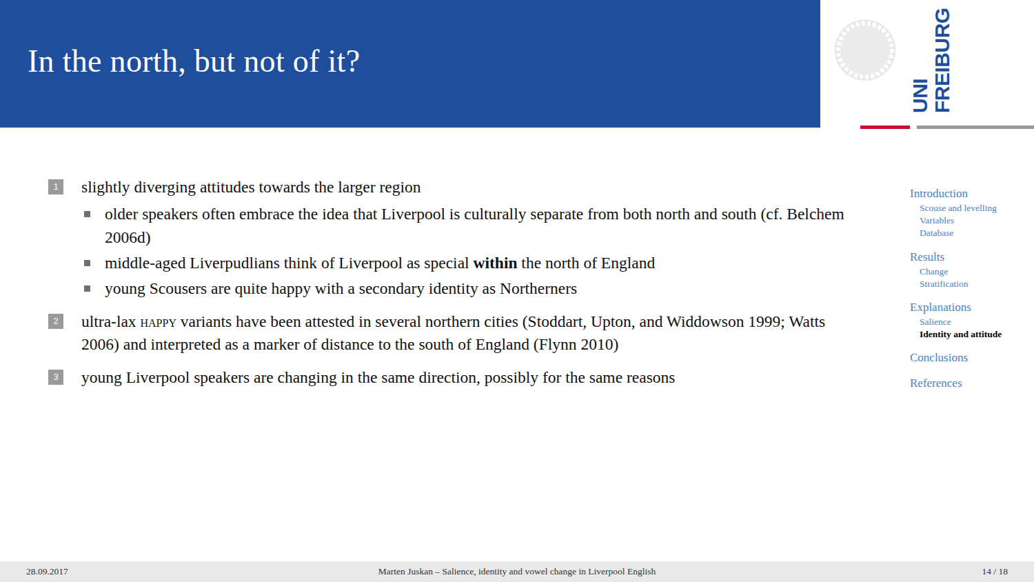In the north, but not of it?
UNI FREIBURG
Introduction
Scouse and levelling
Variables
Database
Results
Change
Stratification
Explanations
Salience
Identity and attitude
Conclusions
References
slightly diverging attitudes towards the larger region
older speakers often embrace the idea that Liverpool is culturally separate from both north and south (cf. Belchem 2006d)
middle-aged Liverpudlians think of Liverpool as special within the north of England
young Scousers are quite happy with a secondary identity as Northerners
ultra-lax happy variants have been attested in several northern cities (Stoddart, Upton, and Widdowson 1999; Watts 2006) and interpreted as a marker of distance to the south of England (Flynn 2010)
young Liverpool speakers are changing in the same direction, possibly for the same reasons
28.09.2017 Marten Juskan – Salience, identity and vowel change in Liverpool English 14 / 18